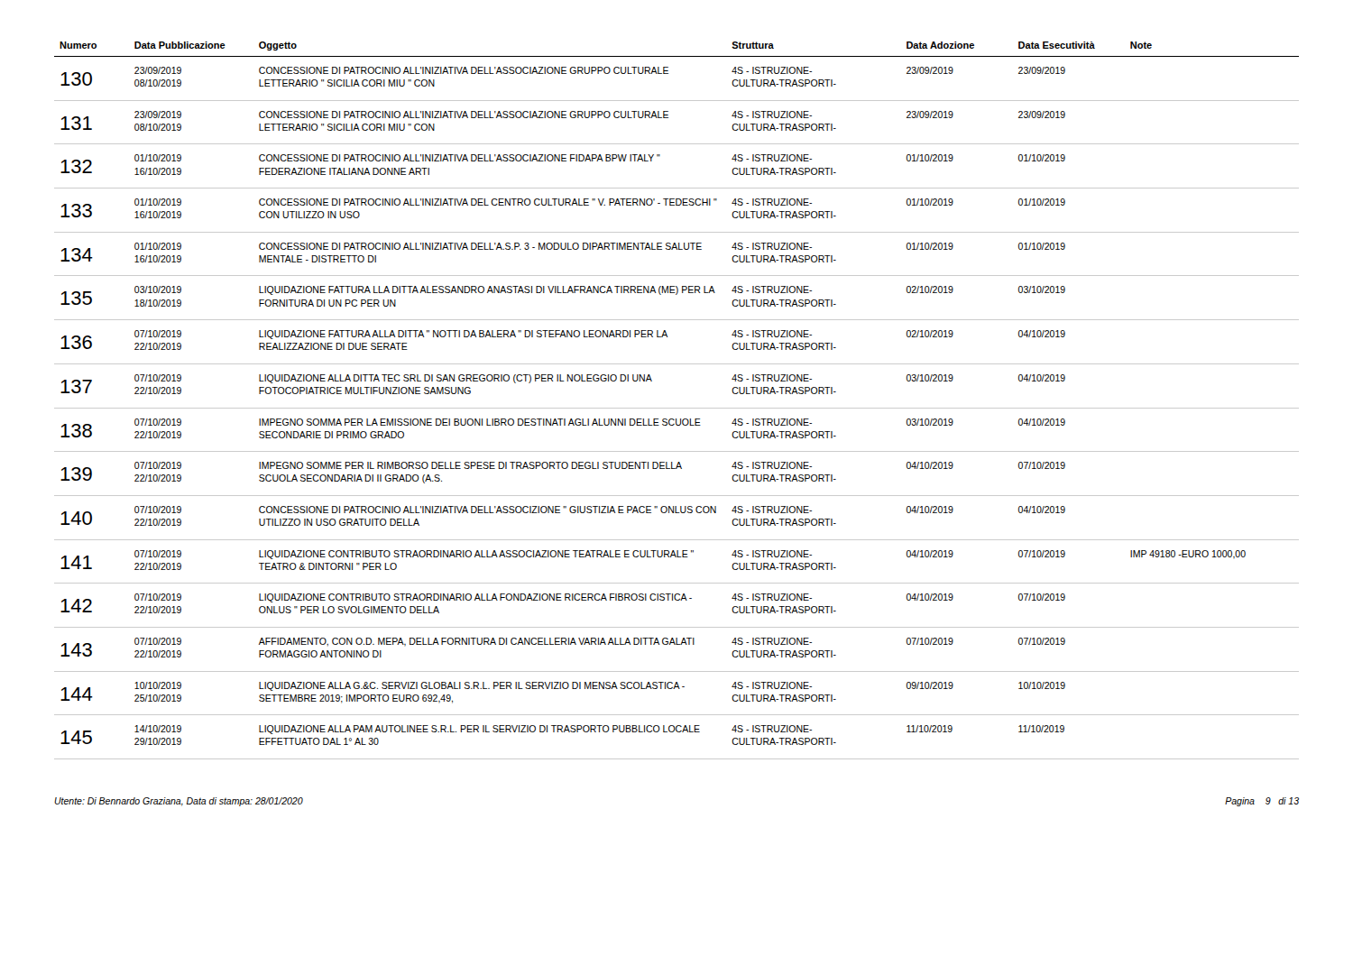| Numero | Data Pubblicazione | Oggetto | Struttura | Data Adozione | Data Esecutività | Note |
| --- | --- | --- | --- | --- | --- | --- |
| 130 | 23/09/2019 08/10/2019 | CONCESSIONE DI PATROCINIO ALL'INIZIATIVA DELL'ASSOCIAZIONE GRUPPO CULTURALE LETTERARIO " SICILIA CORI MIU " CON | 4S - ISTRUZIONE- CULTURA-TRASPORTI- | 23/09/2019 | 23/09/2019 | |
| 131 | 23/09/2019 08/10/2019 | CONCESSIONE DI PATROCINIO ALL'INIZIATIVA DELL'ASSOCIAZIONE GRUPPO CULTURALE LETTERARIO " SICILIA CORI MIU " CON | 4S - ISTRUZIONE- CULTURA-TRASPORTI- | 23/09/2019 | 23/09/2019 | |
| 132 | 01/10/2019 16/10/2019 | CONCESSIONE DI PATROCINIO ALL'INIZIATIVA DELL'ASSOCIAZIONE FIDAPA BPW ITALY " FEDERAZIONE ITALIANA DONNE ARTI | 4S - ISTRUZIONE- CULTURA-TRASPORTI- | 01/10/2019 | 01/10/2019 | |
| 133 | 01/10/2019 16/10/2019 | CONCESSIONE DI PATROCINIO ALL'INIZIATIVA DEL CENTRO CULTURALE " V. PATERNO' - TEDESCHI " CON UTILIZZO IN USO | 4S - ISTRUZIONE- CULTURA-TRASPORTI- | 01/10/2019 | 01/10/2019 | |
| 134 | 01/10/2019 16/10/2019 | CONCESSIONE DI PATROCINIO ALL'INIZIATIVA DELL'A.S.P. 3 - MODULO DIPARTIMENTALE SALUTE MENTALE - DISTRETTO DI | 4S - ISTRUZIONE- CULTURA-TRASPORTI- | 01/10/2019 | 01/10/2019 | |
| 135 | 03/10/2019 18/10/2019 | LIQUIDAZIONE FATTURA LLA DITTA ALESSANDRO ANASTASI DI VILLAFRANCA TIRRENA (ME) PER LA FORNITURA DI UN PC PER UN | 4S - ISTRUZIONE- CULTURA-TRASPORTI- | 02/10/2019 | 03/10/2019 | |
| 136 | 07/10/2019 22/10/2019 | LIQUIDAZIONE FATTURA ALLA DITTA " NOTTI DA BALERA " DI STEFANO LEONARDI PER LA REALIZZAZIONE DI DUE SERATE | 4S - ISTRUZIONE- CULTURA-TRASPORTI- | 02/10/2019 | 04/10/2019 | |
| 137 | 07/10/2019 22/10/2019 | LIQUIDAZIONE ALLA DITTA TEC SRL DI SAN GREGORIO (CT) PER IL NOLEGGIO DI UNA FOTOCOPIATRICE MULTIFUNZIONE SAMSUNG | 4S - ISTRUZIONE- CULTURA-TRASPORTI- | 03/10/2019 | 04/10/2019 | |
| 138 | 07/10/2019 22/10/2019 | IMPEGNO SOMMA PER LA EMISSIONE DEI BUONI LIBRO DESTINATI AGLI ALUNNI DELLE SCUOLE SECONDARIE DI PRIMO GRADO | 4S - ISTRUZIONE- CULTURA-TRASPORTI- | 03/10/2019 | 04/10/2019 | |
| 139 | 07/10/2019 22/10/2019 | IMPEGNO SOMME PER IL RIMBORSO DELLE SPESE DI TRASPORTO DEGLI STUDENTI DELLA SCUOLA SECONDARIA DI II GRADO (A.S. | 4S - ISTRUZIONE- CULTURA-TRASPORTI- | 04/10/2019 | 07/10/2019 | |
| 140 | 07/10/2019 22/10/2019 | CONCESSIONE DI PATROCINIO ALL'INIZIATIVA DELL'ASSOCIZIONE " GIUSTIZIA E PACE " ONLUS CON UTILIZZO IN USO GRATUITO DELLA | 4S - ISTRUZIONE- CULTURA-TRASPORTI- | 04/10/2019 | 04/10/2019 | |
| 141 | 07/10/2019 22/10/2019 | LIQUIDAZIONE CONTRIBUTO STRAORDINARIO ALLA ASSOCIAZIONE TEATRALE E CULTURALE " TEATRO & DINTORNI " PER LO | 4S - ISTRUZIONE- CULTURA-TRASPORTI- | 04/10/2019 | 07/10/2019 | IMP 49180 -EURO 1000,00 |
| 142 | 07/10/2019 22/10/2019 | LIQUIDAZIONE CONTRIBUTO STRAORDINARIO ALLA FONDAZIONE RICERCA FIBROSI CISTICA - ONLUS " PER LO SVOLGIMENTO DELLA | 4S - ISTRUZIONE- CULTURA-TRASPORTI- | 04/10/2019 | 07/10/2019 | |
| 143 | 07/10/2019 22/10/2019 | AFFIDAMENTO, CON O.D. MEPA, DELLA FORNITURA DI CANCELLERIA VARIA ALLA DITTA GALATI FORMAGGIO ANTONINO DI | 4S - ISTRUZIONE- CULTURA-TRASPORTI- | 07/10/2019 | 07/10/2019 | |
| 144 | 10/10/2019 25/10/2019 | LIQUIDAZIONE ALLA G.&C. SERVIZI GLOBALI S.R.L. PER IL SERVIZIO DI MENSA SCOLASTICA - SETTEMBRE 2019; IMPORTO EURO 692,49, | 4S - ISTRUZIONE- CULTURA-TRASPORTI- | 09/10/2019 | 10/10/2019 | |
| 145 | 14/10/2019 29/10/2019 | LIQUIDAZIONE ALLA PAM AUTOLINEE S.R.L. PER IL SERVIZIO DI TRASPORTO PUBBLICO LOCALE EFFETTUATO DAL 1° AL 30 | 4S - ISTRUZIONE- CULTURA-TRASPORTI- | 11/10/2019 | 11/10/2019 | |
Utente: Di Bennardo Graziana, Data di stampa: 28/01/2020
Pagina 9 di 13